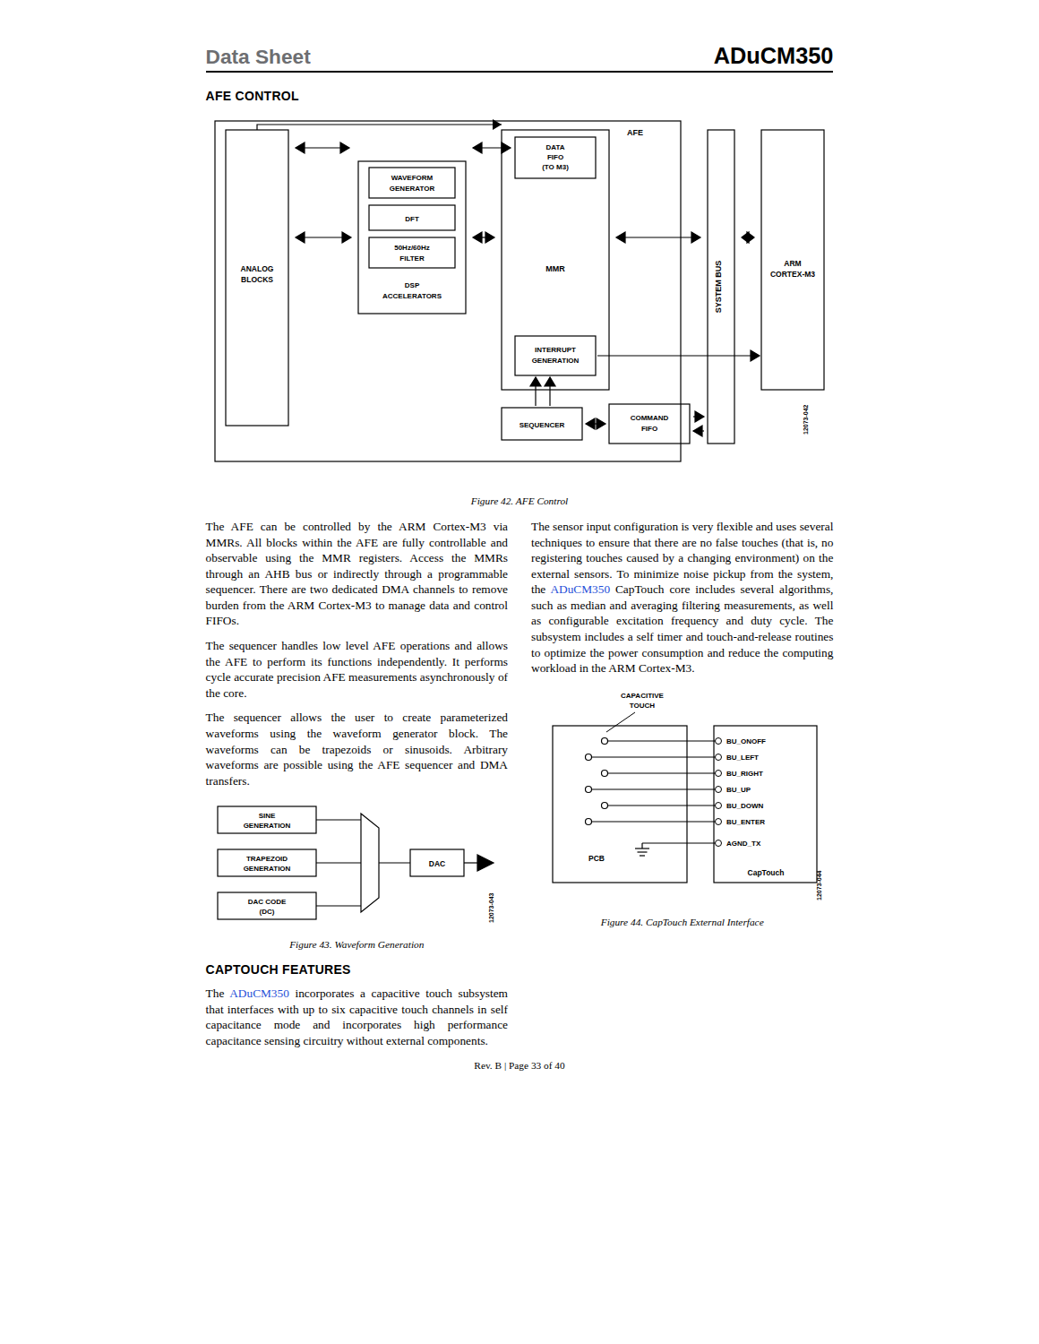Data Sheet
ADuCM350
AFE CONTROL
AFE ANALOG BLOCKS WAVEFORM GENERATOR DFT 50Hz/60Hz FILTER DSP ACCELERATORS MMR DATA FIFO (TO M3) INTERRUPT GENERATION SEQUENCER COMMAND FIFO SYSTEM BUS ARM CORTEX-M3 12073-042
Figure 42. AFE Control
The AFE can be controlled by the ARM Cortex-M3 via MMRs. All blocks within the AFE are fully controllable and observable using the MMR registers. Access the MMRs through an AHB bus or indirectly through a programmable sequencer. There are two dedicated DMA channels to remove burden from the ARM Cortex-M3 to manage data and control FIFOs.
The sequencer handles low level AFE operations and allows the AFE to perform its functions independently. It performs cycle accurate precision AFE measurements asynchronously of the core.
The sequencer allows the user to create parameterized waveforms using the waveform generator block. The waveforms can be trapezoids or sinusoids. Arbitrary waveforms are possible using the AFE sequencer and DMA transfers.
SINE GENERATION TRAPEZOID GENERATION DAC CODE (DC) DAC 12073-043
Figure 43. Waveform Generation
CAPTOUCH FEATURES
The ADuCM350 incorporates a capacitive touch subsystem that interfaces with up to six capacitive touch channels in self capacitance mode and incorporates high performance capacitance sensing circuitry without external components.
The sensor input configuration is very flexible and uses several techniques to ensure that there are no false touches (that is, no registering touches caused by a changing environment) on the external sensors. To minimize noise pickup from the system, the ADuCM350 CapTouch core includes several algorithms, such as median and averaging filtering measurements, as well as configurable excitation frequency and duty cycle. The subsystem includes a self timer and touch-and-release routines to optimize the power consumption and reduce the computing workload in the ARM Cortex-M3.
CAPACITIVE TOUCH PCB CapTouch BU_ONOFF BU_LEFT BU_RIGHT BU_UP BU_DOWN BU_ENTER AGND_TX 12073-044
Figure 44. CapTouch External Interface
Rev. B | Page 33 of 40